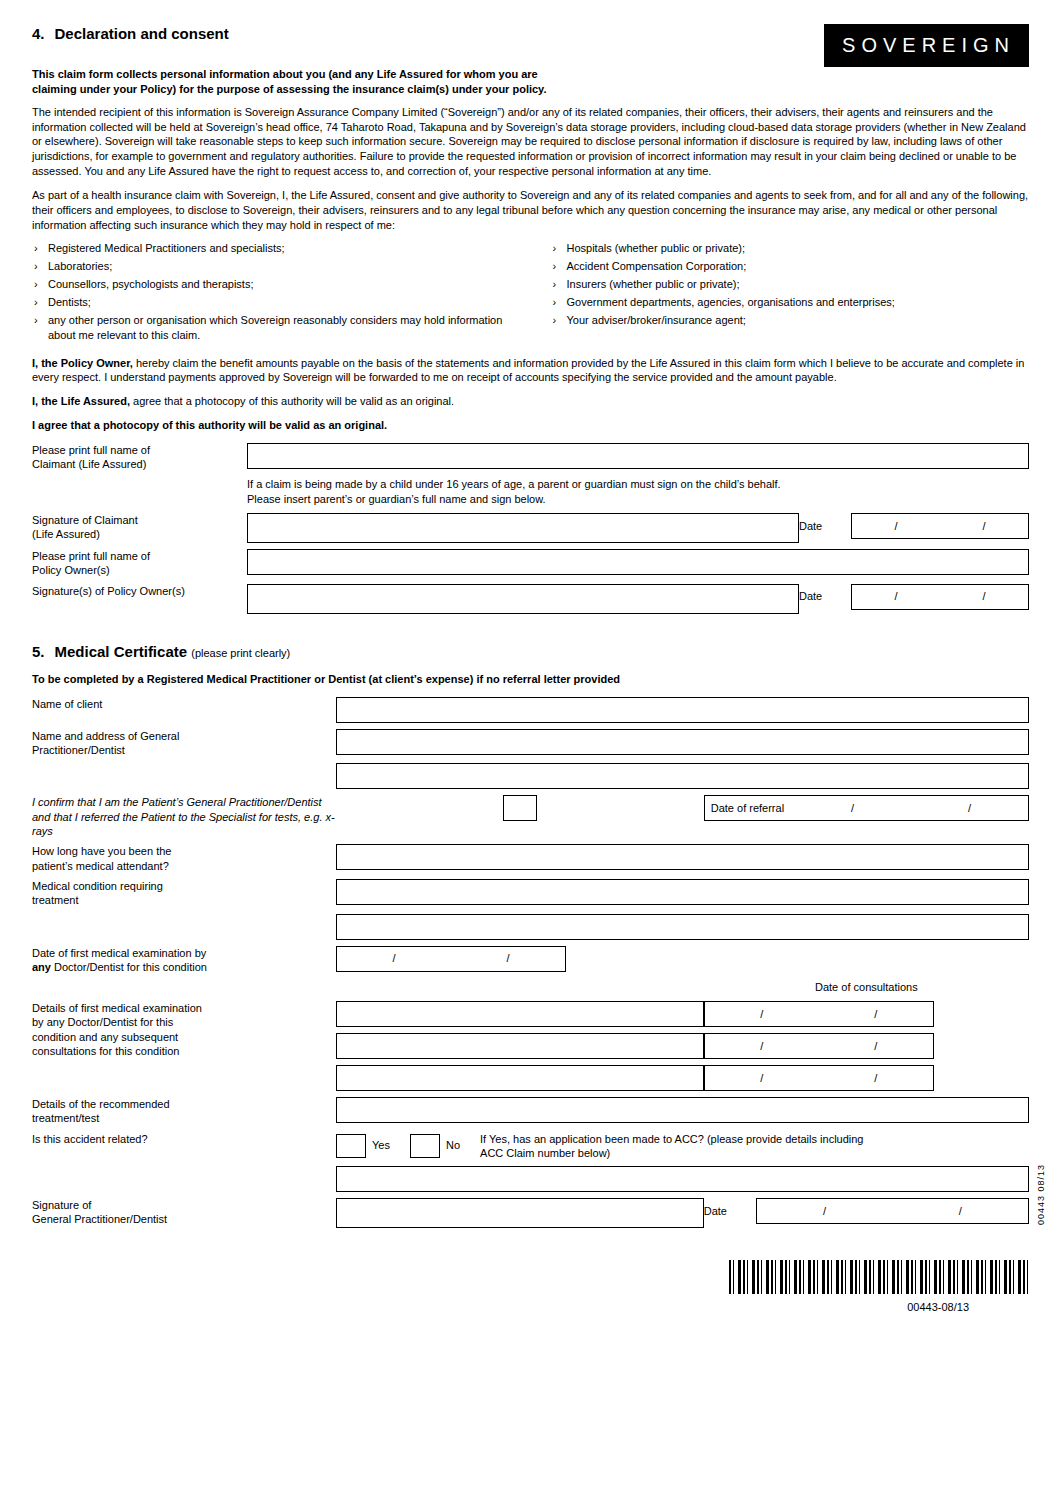4. Declaration and consent
SOVEREIGN
This claim form collects personal information about you (and any Life Assured for whom you are
claiming under your Policy) for the purpose of assessing the insurance claim(s) under your policy.
The intended recipient of this information is Sovereign Assurance Company Limited (“Sovereign”) and/or any of its related companies, their officers, their advisers, their agents and reinsurers and the information collected will be held at Sovereign’s head office, 74 Taharoto Road, Takapuna and by Sovereign’s data storage providers, including cloud-based data storage providers (whether in New Zealand or elsewhere). Sovereign will take reasonable steps to keep such information secure. Sovereign may be required to disclose personal information if disclosure is required by law, including laws of other jurisdictions, for example to government and regulatory authorities. Failure to provide the requested information or provision of incorrect information may result in your claim being declined or unable to be assessed. You and any Life Assured have the right to request access to, and correction of, your respective personal information at any time.
As part of a health insurance claim with Sovereign, I, the Life Assured, consent and give authority to Sovereign and any of its related companies and agents to seek from, and for all and any of the following, their officers and employees, to disclose to Sovereign, their advisers, reinsurers and to any legal tribunal before which any question concerning the insurance may arise, any medical or other personal information affecting such insurance which they may hold in respect of me:
Registered Medical Practitioners and specialists;
Laboratories;
Counsellors, psychologists and therapists;
Dentists;
any other person or organisation which Sovereign reasonably considers may hold information about me relevant to this claim.
Hospitals (whether public or private);
Accident Compensation Corporation;
Insurers (whether public or private);
Government departments, agencies, organisations and enterprises;
Your adviser/broker/insurance agent;
I, the Policy Owner, hereby claim the benefit amounts payable on the basis of the statements and information provided by the Life Assured in this claim form which I believe to be accurate and complete in every respect. I understand payments approved by Sovereign will be forwarded to me on receipt of accounts specifying the service provided and the amount payable.
I, the Life Assured, agree that a photocopy of this authority will be valid as an original.
I agree that a photocopy of this authority will be valid as an original.
| Please print full name of Claimant (Life Assured) | |
| | If a claim is being made by a child under 16 years of age, a parent or guardian must sign on the child’s behalf. Please insert parent’s or guardian’s full name and sign below. |
| Signature of Claimant (Life Assured) | | Date / / |
| Please print full name of Policy Owner(s) | |
| Signature(s) of Policy Owner(s) | | Date / / |
5. Medical Certificate (please print clearly)
To be completed by a Registered Medical Practitioner or Dentist (at client’s expense) if no referral letter provided
| Name of client | |
| Name and address of General Practitioner/Dentist | |
| I confirm that I am the Patient’s General Practitioner/Dentist and that I referred the Patient to the Specialist for tests, e.g. x-rays | | Date of referral / / |
| How long have you been the patient’s medical attendant? | |
| Medical condition requiring treatment | |
| Date of first medical examination by any Doctor/Dentist for this condition | / / |
| | | Date of consultations |
| Details of first medical examination by any Doctor/Dentist for this condition and any subsequent consultations for this condition | | / / |
| | / / |
| | / / |
| Details of the recommended treatment/test | |
| Is this accident related? | Yes No If Yes, has an application been made to ACC? (please provide details including ACC Claim number below) |
| Signature of General Practitioner/Dentist | | Date / / |
00443 08/13
00443-08/13